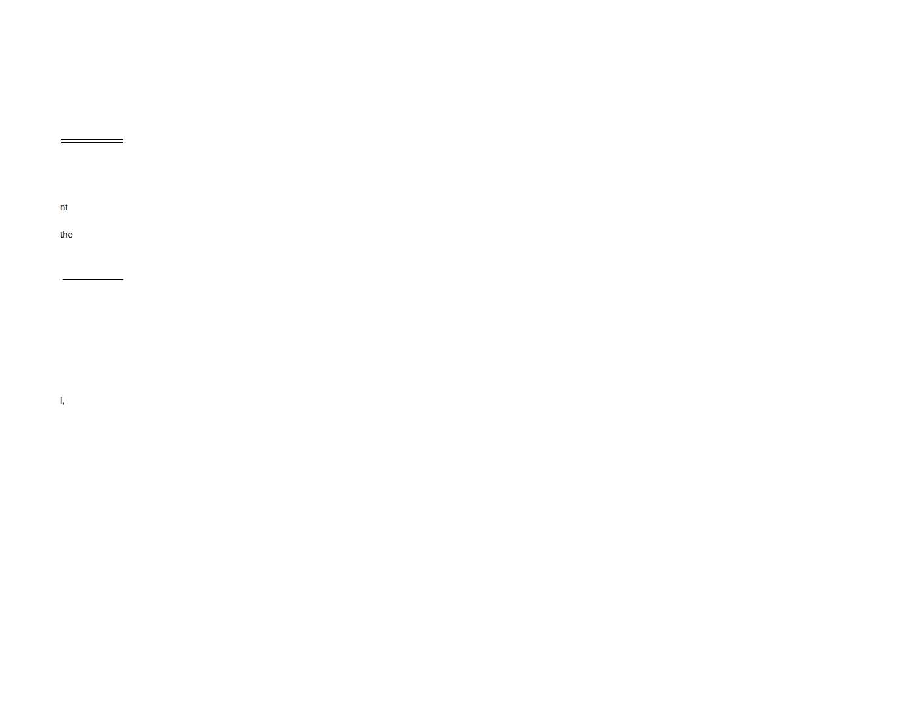nt
the
l,